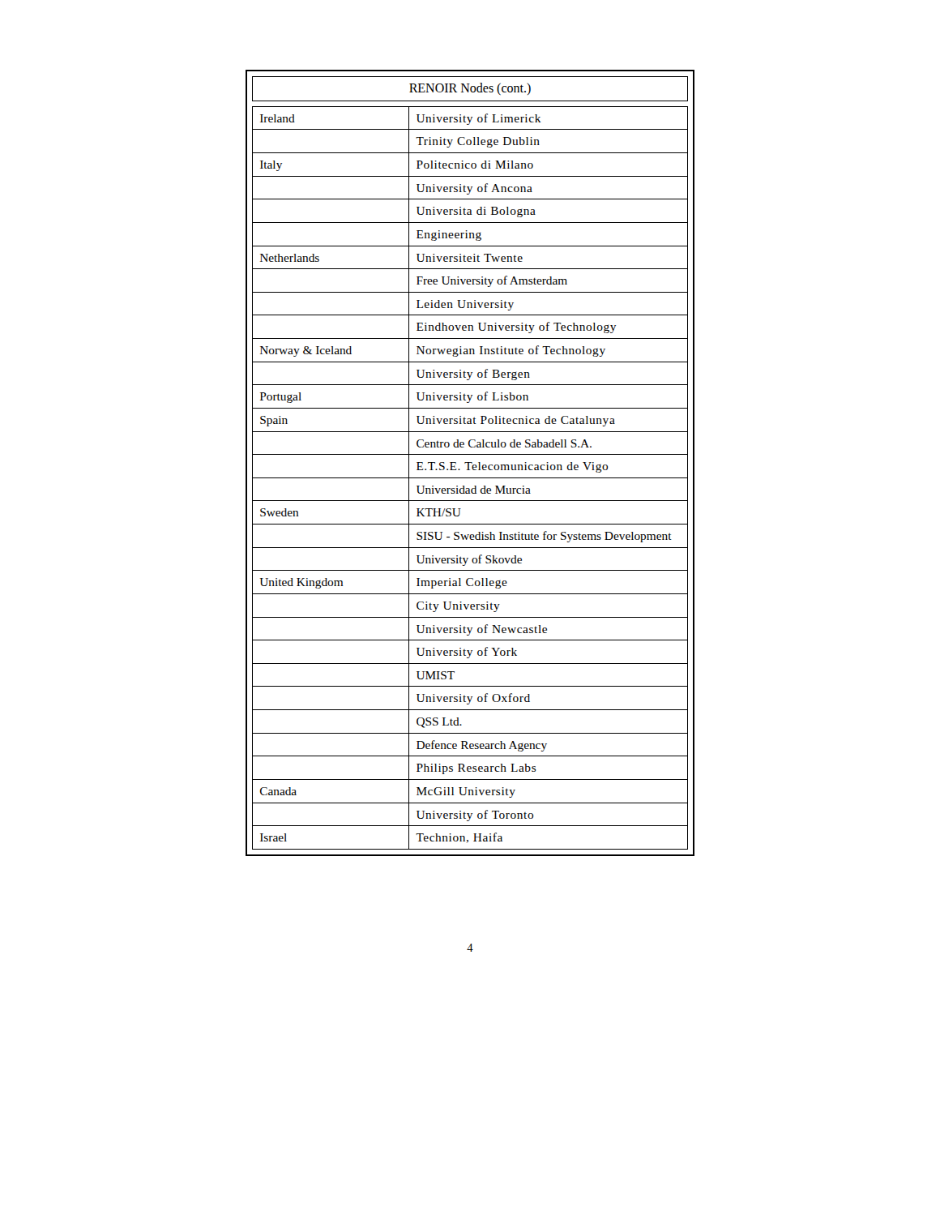| RENOIR Nodes (cont.) |
| Ireland | University of Limerick |
| | Trinity College Dublin |
| Italy | Politecnico di Milano |
| | University of Ancona |
| | Universita di Bologna |
| | Engineering |
| Netherlands | Universiteit Twente |
| | Free University of Amsterdam |
| | Leiden University |
| | Eindhoven University of Technology |
| Norway & Iceland | Norwegian Institute of Technology |
| | University of Bergen |
| Portugal | University of Lisbon |
| Spain | Universitat Politecnica de Catalunya |
| | Centro de Calculo de Sabadell S.A. |
| | E.T.S.E. Telecomunicacion de Vigo |
| | Universidad de Murcia |
| Sweden | KTH/SU |
| | SISU - Swedish Institute for Systems Development |
| | University of Skovde |
| United Kingdom | Imperial College |
| | City University |
| | University of Newcastle |
| | University of York |
| | UMIST |
| | University of Oxford |
| | QSS Ltd. |
| | Defence Research Agency |
| | Philips Research Labs |
| Canada | McGill University |
| | University of Toronto |
| Israel | Technion, Haifa |
4